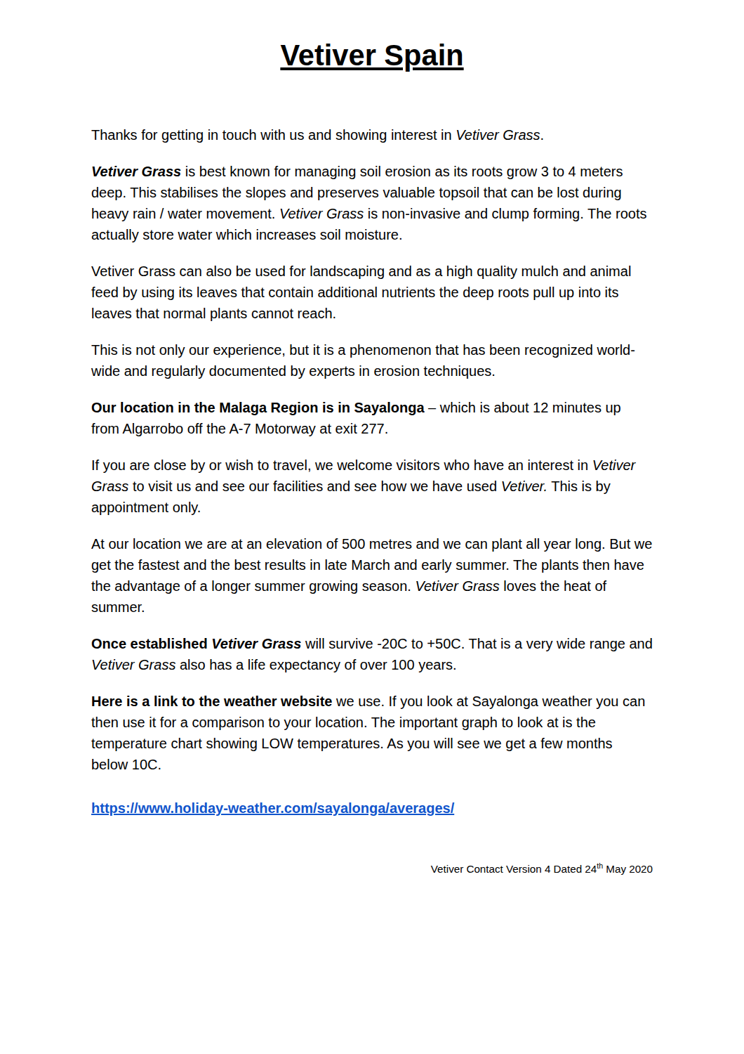Vetiver Spain
Thanks for getting in touch with us and showing interest in Vetiver Grass.
Vetiver Grass is best known for managing soil erosion as its roots grow 3 to 4 meters deep. This stabilises the slopes and preserves valuable topsoil that can be lost during heavy rain / water movement. Vetiver Grass is non-invasive and clump forming. The roots actually store water which increases soil moisture.
Vetiver Grass can also be used for landscaping and as a high quality mulch and animal feed by using its leaves that contain additional nutrients the deep roots pull up into its leaves that normal plants cannot reach.
This is not only our experience, but it is a phenomenon that has been recognized world-wide and regularly documented by experts in erosion techniques.
Our location in the Malaga Region is in Sayalonga – which is about 12 minutes up from Algarrobo off the A-7 Motorway at exit 277.
If you are close by or wish to travel, we welcome visitors who have an interest in Vetiver Grass to visit us and see our facilities and see how we have used Vetiver. This is by appointment only.
At our location we are at an elevation of 500 metres and we can plant all year long. But we get the fastest and the best results in late March and early summer. The plants then have the advantage of a longer summer growing season. Vetiver Grass loves the heat of summer.
Once established Vetiver Grass will survive -20C to +50C. That is a very wide range and Vetiver Grass also has a life expectancy of over 100 years.
Here is a link to the weather website we use. If you look at Sayalonga weather you can then use it for a comparison to your location. The important graph to look at is the temperature chart showing LOW temperatures. As you will see we get a few months below 10C.
https://www.holiday-weather.com/sayalonga/averages/
Vetiver Contact Version 4 Dated 24th May 2020